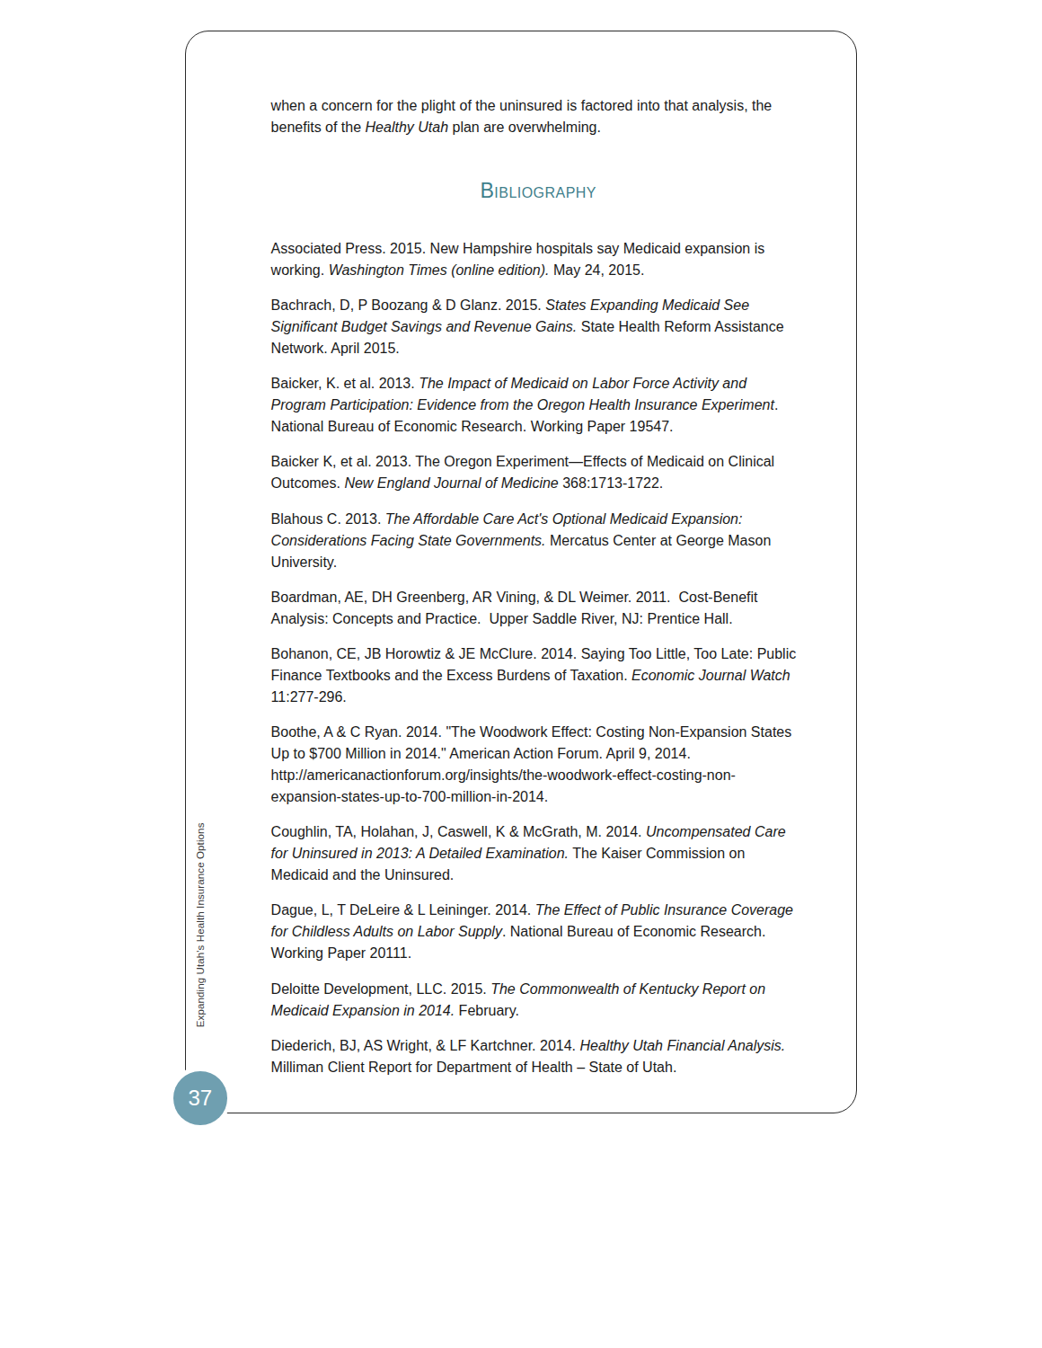when a concern for the plight of the uninsured is factored into that analysis, the benefits of the Healthy Utah plan are overwhelming.
Bibliography
Associated Press. 2015. New Hampshire hospitals say Medicaid expansion is working. Washington Times (online edition). May 24, 2015.
Bachrach, D, P Boozang & D Glanz. 2015. States Expanding Medicaid See Significant Budget Savings and Revenue Gains. State Health Reform Assistance Network. April 2015.
Baicker, K. et al. 2013. The Impact of Medicaid on Labor Force Activity and Program Participation: Evidence from the Oregon Health Insurance Experiment. National Bureau of Economic Research. Working Paper 19547.
Baicker K, et al. 2013. The Oregon Experiment—Effects of Medicaid on Clinical Outcomes. New England Journal of Medicine 368:1713-1722.
Blahous C. 2013. The Affordable Care Act's Optional Medicaid Expansion: Considerations Facing State Governments. Mercatus Center at George Mason University.
Boardman, AE, DH Greenberg, AR Vining, & DL Weimer. 2011. Cost-Benefit Analysis: Concepts and Practice. Upper Saddle River, NJ: Prentice Hall.
Bohanon, CE, JB Horowtiz & JE McClure. 2014. Saying Too Little, Too Late: Public Finance Textbooks and the Excess Burdens of Taxation. Economic Journal Watch 11:277-296.
Boothe, A & C Ryan. 2014. "The Woodwork Effect: Costing Non-Expansion States Up to $700 Million in 2014." American Action Forum. April 9, 2014. http://americanactionforum.org/insights/the-woodwork-effect-costing-non-expansion-states-up-to-700-million-in-2014.
Coughlin, TA, Holahan, J, Caswell, K & McGrath, M. 2014. Uncompensated Care for Uninsured in 2013: A Detailed Examination. The Kaiser Commission on Medicaid and the Uninsured.
Dague, L, T DeLeire & L Leininger. 2014. The Effect of Public Insurance Coverage for Childless Adults on Labor Supply. National Bureau of Economic Research. Working Paper 20111.
Deloitte Development, LLC. 2015. The Commonwealth of Kentucky Report on Medicaid Expansion in 2014. February.
Diederich, BJ, AS Wright, & LF Kartchner. 2014. Healthy Utah Financial Analysis. Milliman Client Report for Department of Health – State of Utah.
Expanding Utah's Health Insurance Options
37